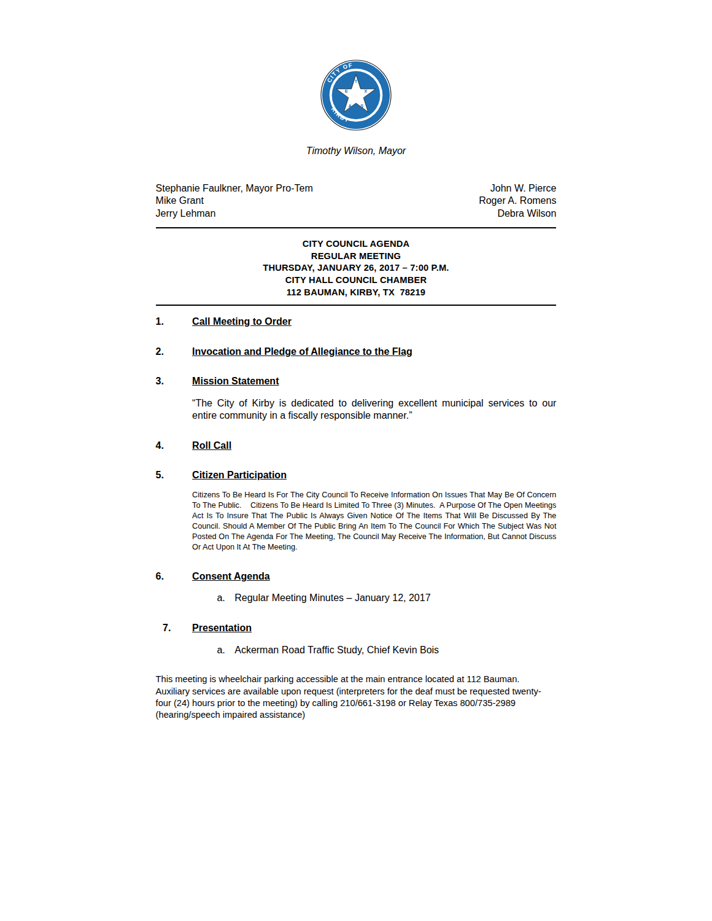CITY OF KIRBY T E X A S
Timothy Wilson, Mayor
| Stephanie Faulkner, Mayor Pro-Tem | John W. Pierce |
| Mike Grant | Roger A. Romens |
| Jerry Lehman | Debra Wilson |
CITY COUNCIL AGENDA
REGULAR MEETING
THURSDAY, JANUARY 26, 2017 – 7:00 P.M.
CITY HALL COUNCIL CHAMBER
112 BAUMAN, KIRBY, TX 78219
1.
Call Meeting to Order
2.
Invocation and Pledge of Allegiance to the Flag
3.
Mission Statement
“The City of Kirby is dedicated to delivering excellent municipal services to our entire community in a fiscally responsible manner.”
4.
Roll Call
5.
Citizen Participation
Citizens To Be Heard Is For The City Council To Receive Information On Issues That May Be Of Concern To The Public. Citizens To Be Heard Is Limited To Three (3) Minutes. A Purpose Of The Open Meetings Act Is To Insure That The Public Is Always Given Notice Of The Items That Will Be Discussed By The Council. Should A Member Of The Public Bring An Item To The Council For Which The Subject Was Not Posted On The Agenda For The Meeting, The Council May Receive The Information, But Cannot Discuss Or Act Upon It At The Meeting.
6.
Consent Agenda
a.
Regular Meeting Minutes – January 12, 2017
7.
Presentation
a.
Ackerman Road Traffic Study, Chief Kevin Bois
This meeting is wheelchair parking accessible at the main entrance located at 112 Bauman. Auxiliary services are available upon request (interpreters for the deaf must be requested twenty-four (24) hours prior to the meeting) by calling 210/661-3198 or Relay Texas 800/735-2989 (hearing/speech impaired assistance)